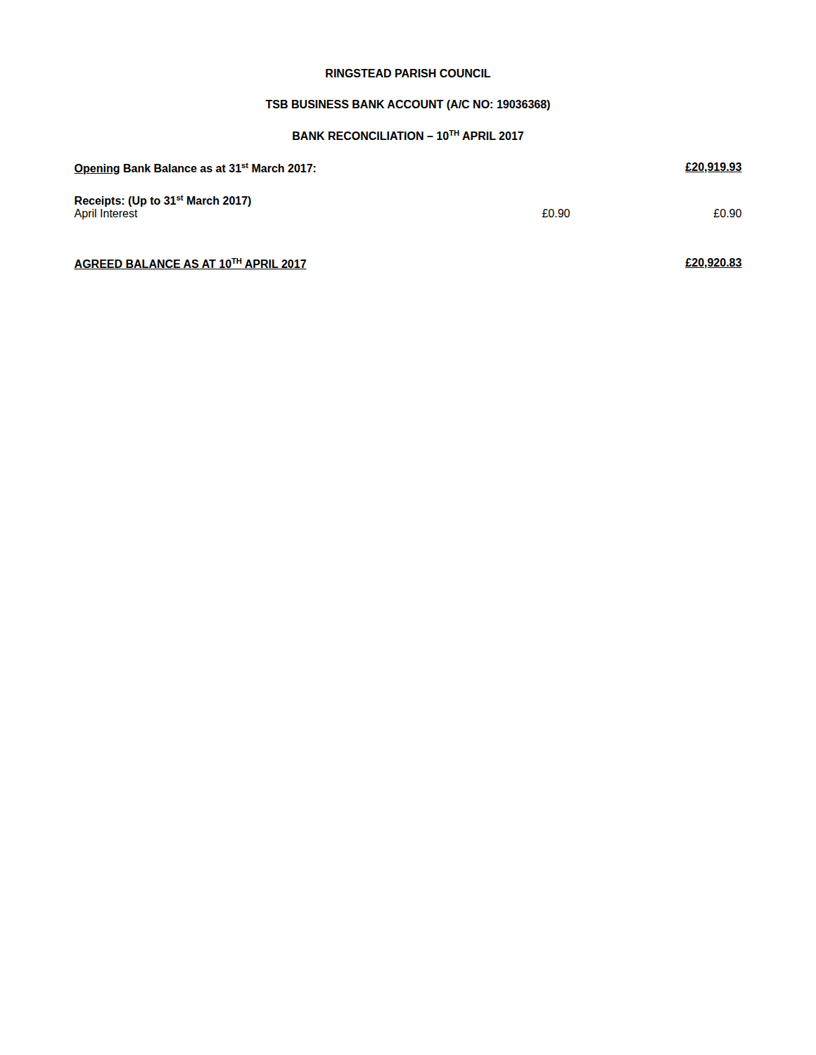RINGSTEAD PARISH COUNCIL
TSB BUSINESS BANK ACCOUNT (A/C NO: 19036368)
BANK RECONCILIATION – 10TH APRIL 2017
| Opening Bank Balance as at 31 st March 2017: | | £20,919.93 |
| Receipts: (Up to 31 st March 2017) | | |
| April Interest | £0.90 | £0.90 |
| AGREED BALANCE AS AT 10 TH APRIL 2017 | | £20,920.83 |